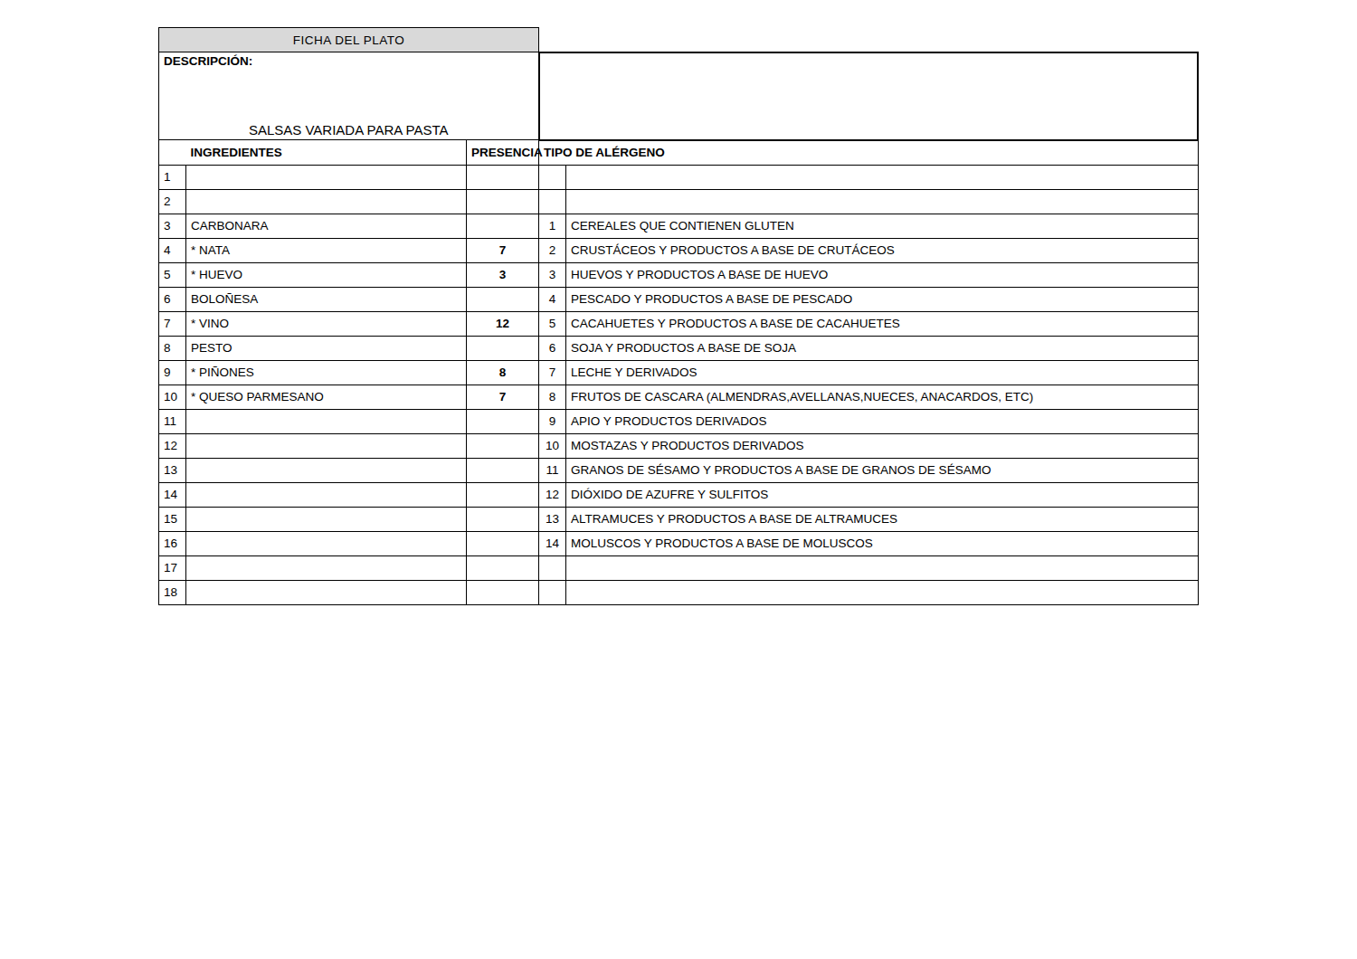| FICHA DEL PLATO | |
| DESCRIPCIÓN: SALSAS VARIADA PARA PASTA | |
| | INGREDIENTES | PRESENCIA | TIPO DE ALÉRGENO |
| 1 | | | | |
| 2 | | | | |
| 3 | CARBONARA | | 1 | CEREALES QUE CONTIENEN GLUTEN |
| 4 | * NATA | 7 | 2 | CRUSTÁCEOS Y PRODUCTOS A BASE DE CRUTÁCEOS |
| 5 | * HUEVO | 3 | 3 | HUEVOS Y PRODUCTOS A BASE DE HUEVO |
| 6 | BOLOÑESA | | 4 | PESCADO Y PRODUCTOS A BASE DE PESCADO |
| 7 | * VINO | 12 | 5 | CACAHUETES Y PRODUCTOS A BASE DE CACAHUETES |
| 8 | PESTO | | 6 | SOJA Y PRODUCTOS A BASE DE SOJA |
| 9 | * PIÑONES | 8 | 7 | LECHE Y DERIVADOS |
| 10 | * QUESO PARMESANO | 7 | 8 | FRUTOS DE CASCARA (ALMENDRAS,AVELLANAS,NUECES, ANACARDOS, ETC) |
| 11 | | | 9 | APIO Y PRODUCTOS DERIVADOS |
| 12 | | | 10 | MOSTAZAS Y PRODUCTOS DERIVADOS |
| 13 | | | 11 | GRANOS DE SÉSAMO Y PRODUCTOS A BASE DE GRANOS DE SÉSAMO |
| 14 | | | 12 | DIÓXIDO DE AZUFRE Y SULFITOS |
| 15 | | | 13 | ALTRAMUCES Y PRODUCTOS A BASE DE ALTRAMUCES |
| 16 | | | 14 | MOLUSCOS Y PRODUCTOS A BASE DE MOLUSCOS |
| 17 | | | | |
| 18 | | | | |